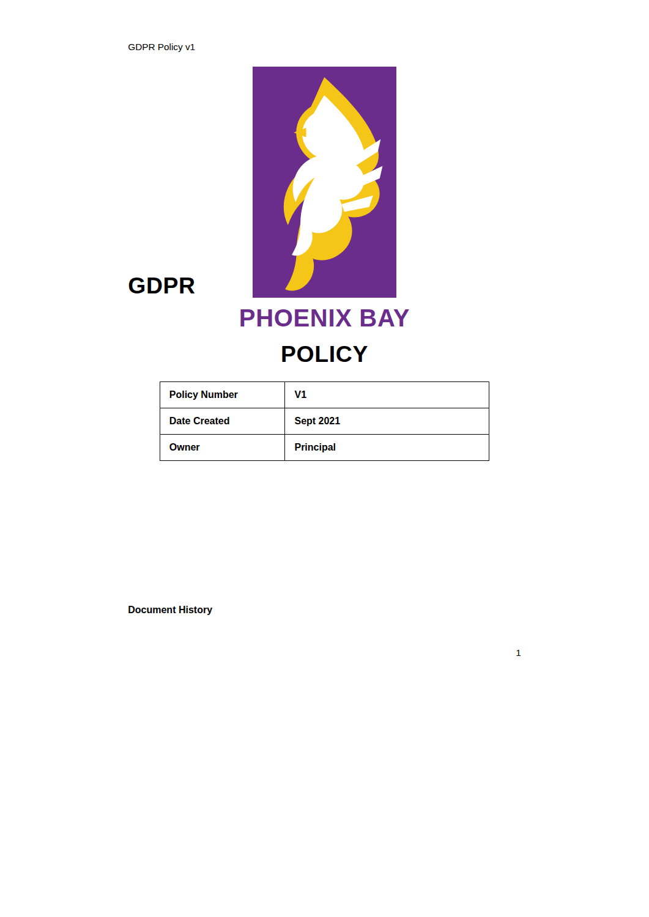GDPR Policy v1
PHOENIX BAY
GDPR
POLICY
| Policy Number | V1 |
| Date Created | Sept 2021 |
| Owner | Principal |
Document History
1